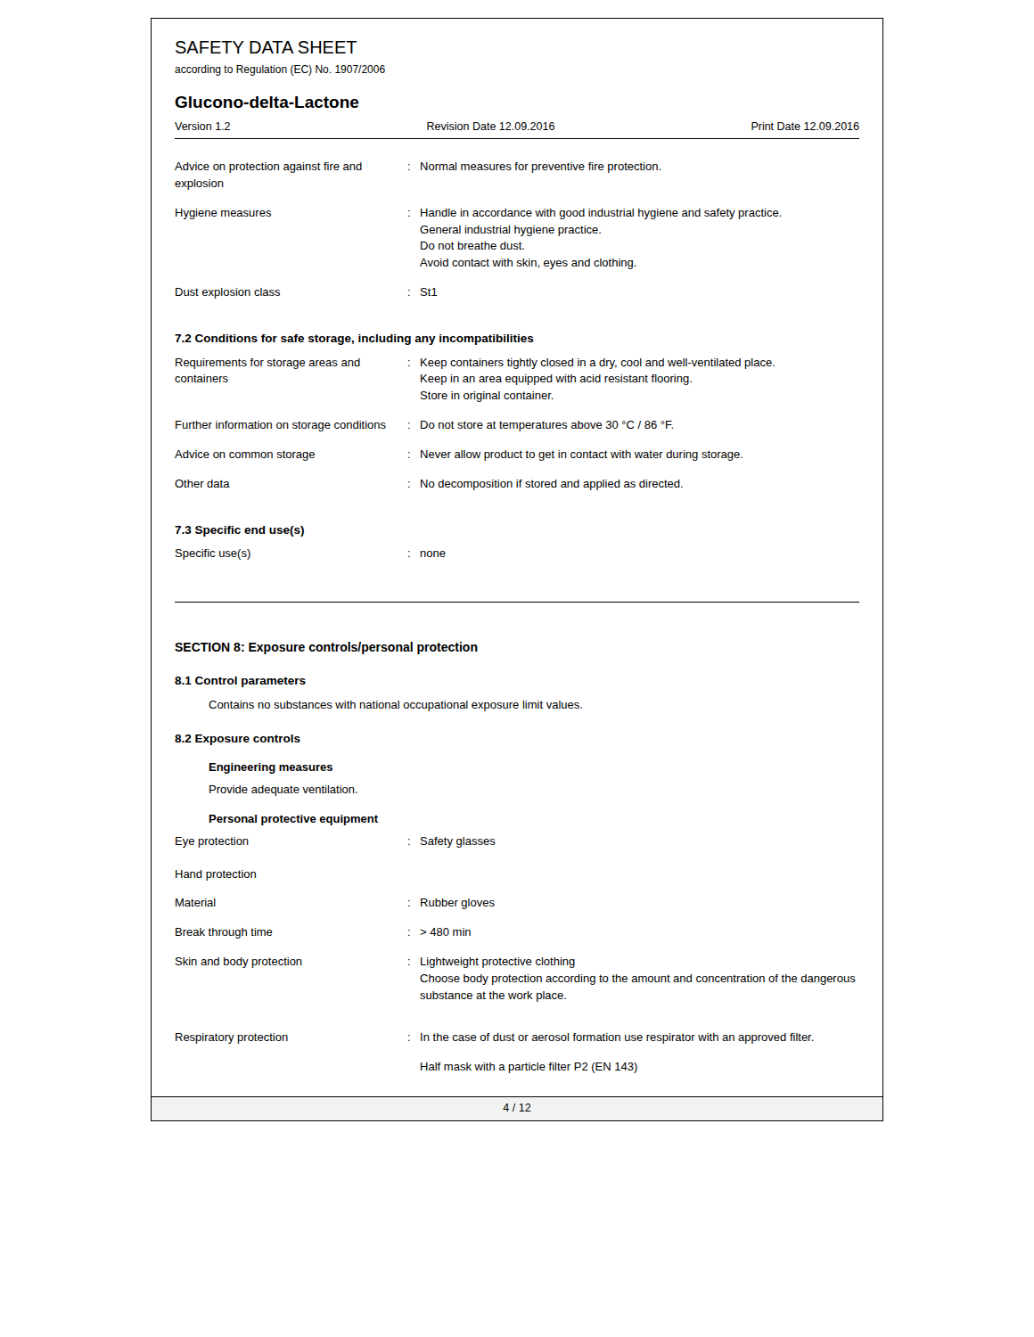SAFETY DATA SHEET
according to Regulation (EC) No. 1907/2006
Glucono-delta-Lactone
Version 1.2 Revision Date 12.09.2016 Print Date 12.09.2016
| Advice on protection against fire and explosion | : | Normal measures for preventive fire protection. |
| Hygiene measures | : | Handle in accordance with good industrial hygiene and safety practice. General industrial hygiene practice. Do not breathe dust. Avoid contact with skin, eyes and clothing. |
| Dust explosion class | : | St1 |
7.2 Conditions for safe storage, including any incompatibilities
| Requirements for storage areas and containers | : | Keep containers tightly closed in a dry, cool and well-ventilated place. Keep in an area equipped with acid resistant flooring. Store in original container. |
| Further information on storage conditions | : | Do not store at temperatures above 30 °C / 86 °F. |
| Advice on common storage | : | Never allow product to get in contact with water during storage. |
| Other data | : | No decomposition if stored and applied as directed. |
7.3 Specific end use(s)
| Specific use(s) | : | none |
SECTION 8: Exposure controls/personal protection
8.1 Control parameters
Contains no substances with national occupational exposure limit values.
8.2 Exposure controls
Engineering measures
Provide adequate ventilation.
Personal protective equipment
| Eye protection | : | Safety glasses |
| Hand protection | | |
| Material | : | Rubber gloves |
| Break through time | : | > 480 min |
| Skin and body protection | : | Lightweight protective clothing Choose body protection according to the amount and concentration of the dangerous substance at the work place. |
| Respiratory protection | : | In the case of dust or aerosol formation use respirator with an approved filter. |
| | | Half mask with a particle filter P2 (EN 143) |
4 / 12